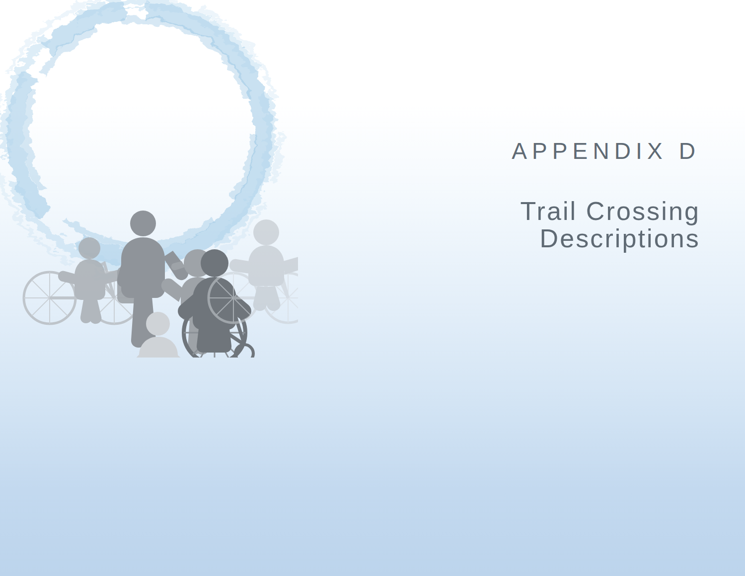APPENDIX D
Trail Crossing Descriptions